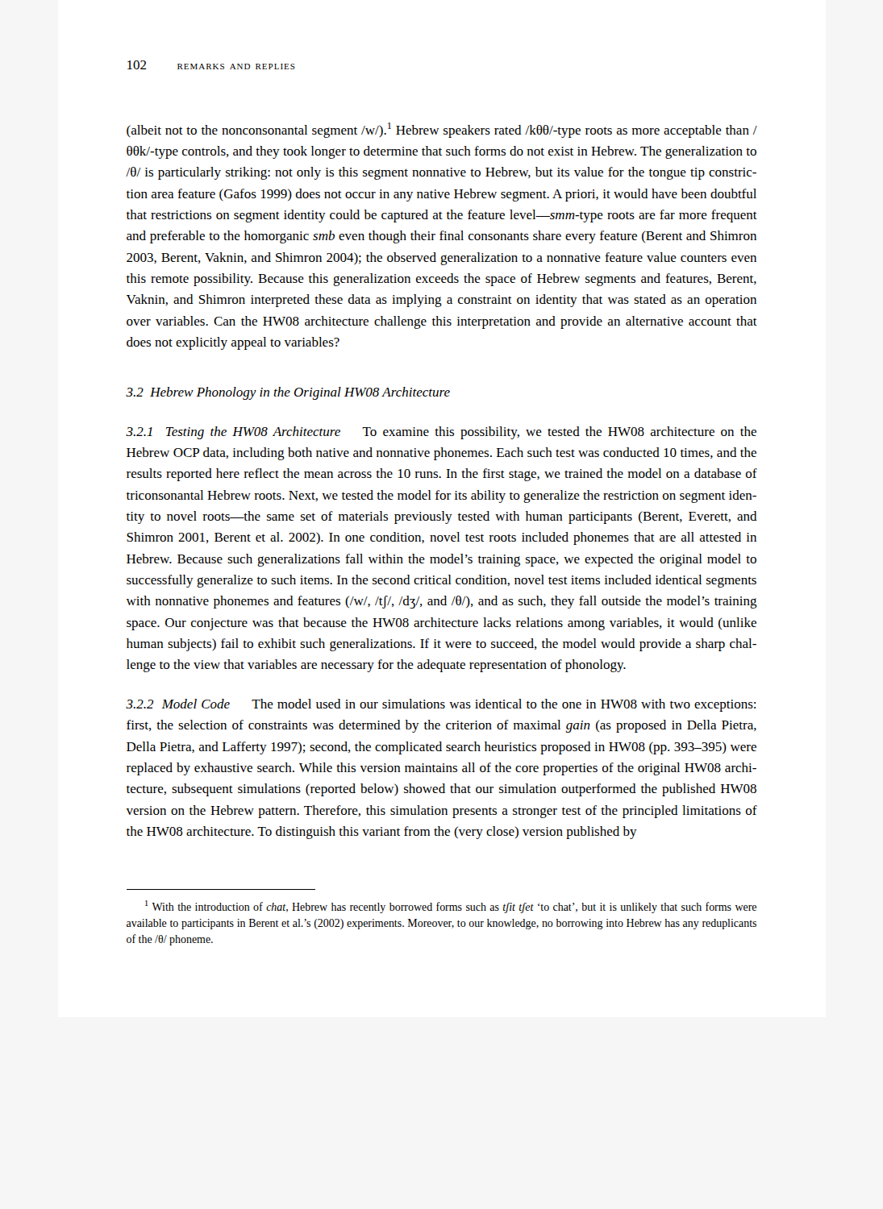102 remarks and replies
(albeit not to the nonconsonantal segment /w/).1 Hebrew speakers rated /kθθ/-type roots as more acceptable than /θθk/-type controls, and they took longer to determine that such forms do not exist in Hebrew. The generalization to /θ/ is particularly striking: not only is this segment nonnative to Hebrew, but its value for the tongue tip constriction area feature (Gafos 1999) does not occur in any native Hebrew segment. A priori, it would have been doubtful that restrictions on segment identity could be captured at the feature level—smm-type roots are far more frequent and preferable to the homorganic smb even though their final consonants share every feature (Berent and Shimron 2003, Berent, Vaknin, and Shimron 2004); the observed generalization to a nonnative feature value counters even this remote possibility. Because this generalization exceeds the space of Hebrew segments and features, Berent, Vaknin, and Shimron interpreted these data as implying a constraint on identity that was stated as an operation over variables. Can the HW08 architecture challenge this interpretation and provide an alternative account that does not explicitly appeal to variables?
3.2 Hebrew Phonology in the Original HW08 Architecture
3.2.1 Testing the HW08 Architecture To examine this possibility, we tested the HW08 architecture on the Hebrew OCP data, including both native and nonnative phonemes. Each such test was conducted 10 times, and the results reported here reflect the mean across the 10 runs. In the first stage, we trained the model on a database of triconsonantal Hebrew roots. Next, we tested the model for its ability to generalize the restriction on segment identity to novel roots—the same set of materials previously tested with human participants (Berent, Everett, and Shimron 2001, Berent et al. 2002). In one condition, novel test roots included phonemes that are all attested in Hebrew. Because such generalizations fall within the model’s training space, we expected the original model to successfully generalize to such items. In the second critical condition, novel test items included identical segments with nonnative phonemes and features (/w/, /tʃ/, /dʒ/, and /θ/), and as such, they fall outside the model’s training space. Our conjecture was that because the HW08 architecture lacks relations among variables, it would (unlike human subjects) fail to exhibit such generalizations. If it were to succeed, the model would provide a sharp challenge to the view that variables are necessary for the adequate representation of phonology.
3.2.2 Model Code The model used in our simulations was identical to the one in HW08 with two exceptions: first, the selection of constraints was determined by the criterion of maximal gain (as proposed in Della Pietra, Della Pietra, and Lafferty 1997); second, the complicated search heuristics proposed in HW08 (pp. 393–395) were replaced by exhaustive search. While this version maintains all of the core properties of the original HW08 architecture, subsequent simulations (reported below) showed that our simulation outperformed the published HW08 version on the Hebrew pattern. Therefore, this simulation presents a stronger test of the principled limitations of the HW08 architecture. To distinguish this variant from the (very close) version published by
1 With the introduction of chat, Hebrew has recently borrowed forms such as tʃit tʃet ‘to chat’, but it is unlikely that such forms were available to participants in Berent et al.’s (2002) experiments. Moreover, to our knowledge, no borrowing into Hebrew has any reduplicants of the /θ/ phoneme.